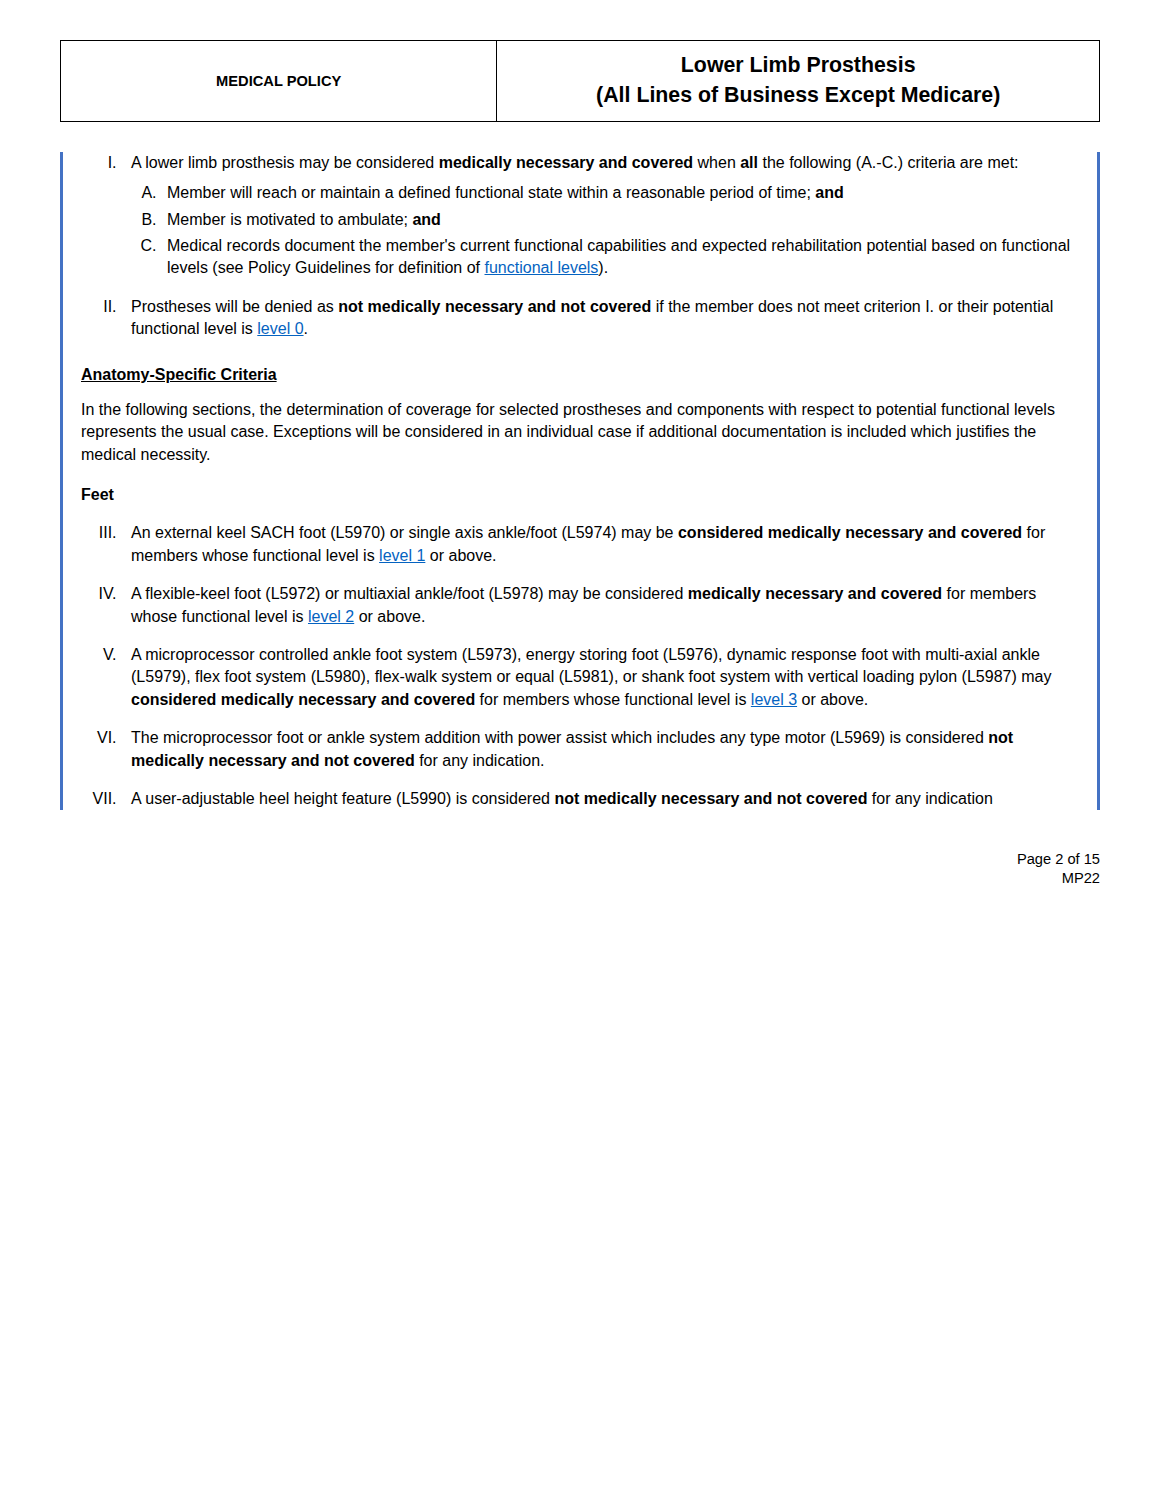| MEDICAL POLICY | Lower Limb Prosthesis (All Lines of Business Except Medicare) |
A lower limb prosthesis may be considered medically necessary and covered when all the following (A.-C.) criteria are met:
Member will reach or maintain a defined functional state within a reasonable period of time; and
Member is motivated to ambulate; and
Medical records document the member's current functional capabilities and expected rehabilitation potential based on functional levels (see Policy Guidelines for definition of functional levels).
Prostheses will be denied as not medically necessary and not covered if the member does not meet criterion I. or their potential functional level is level 0.
Anatomy-Specific Criteria
In the following sections, the determination of coverage for selected prostheses and components with respect to potential functional levels represents the usual case. Exceptions will be considered in an individual case if additional documentation is included which justifies the medical necessity.
Feet
An external keel SACH foot (L5970) or single axis ankle/foot (L5974) may be considered medically necessary and covered for members whose functional level is level 1 or above.
A flexible-keel foot (L5972) or multiaxial ankle/foot (L5978) may be considered medically necessary and covered for members whose functional level is level 2 or above.
A microprocessor controlled ankle foot system (L5973), energy storing foot (L5976), dynamic response foot with multi-axial ankle (L5979), flex foot system (L5980), flex-walk system or equal (L5981), or shank foot system with vertical loading pylon (L5987) may considered medically necessary and covered for members whose functional level is level 3 or above.
The microprocessor foot or ankle system addition with power assist which includes any type motor (L5969) is considered not medically necessary and not covered for any indication.
A user-adjustable heel height feature (L5990) is considered not medically necessary and not covered for any indication
Page 2 of 15
MP22